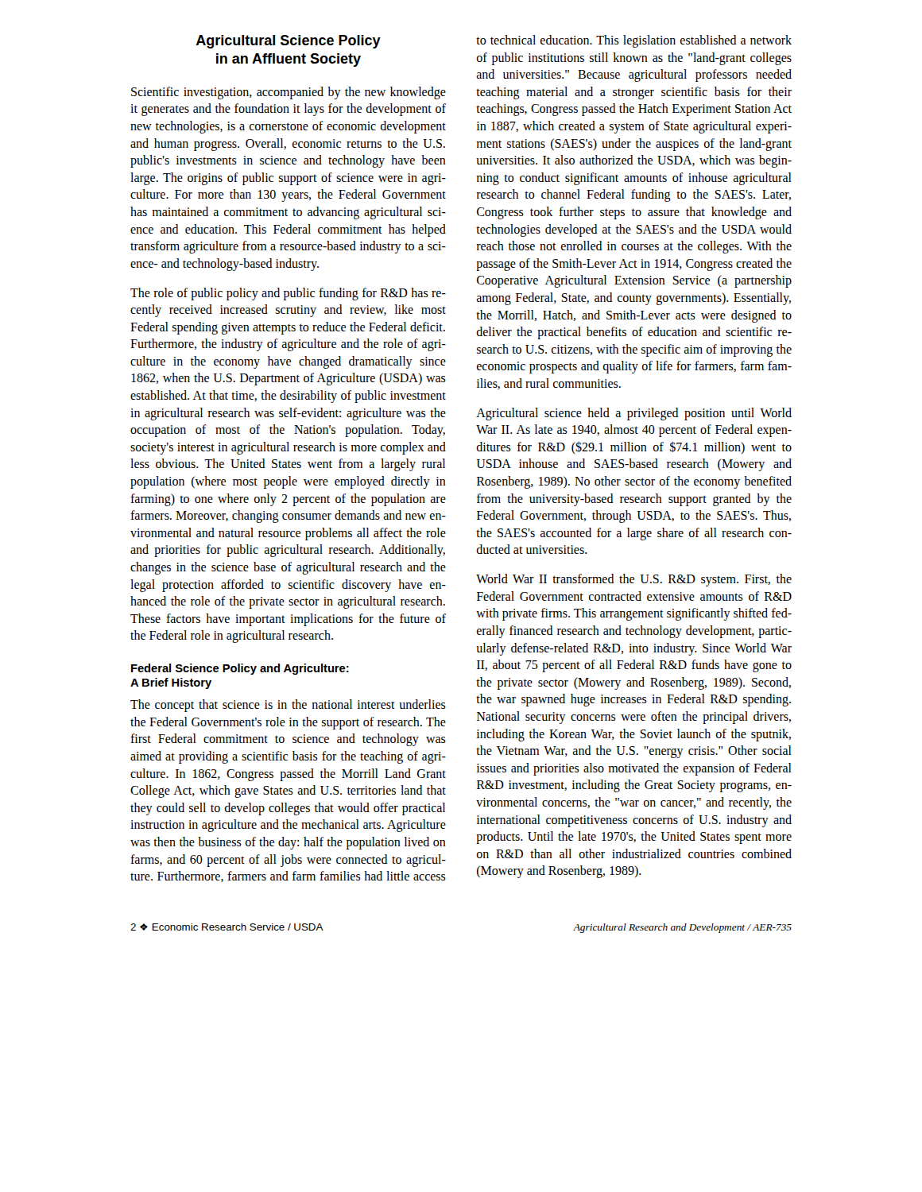Agricultural Science Policy
in an Affluent Society
Scientific investigation, accompanied by the new knowledge it generates and the foundation it lays for the development of new technologies, is a cornerstone of economic development and human progress. Overall, economic returns to the U.S. public's investments in science and technology have been large. The origins of public support of science were in agriculture. For more than 130 years, the Federal Government has maintained a commitment to advancing agricultural science and education. This Federal commitment has helped transform agriculture from a resource-based industry to a science- and technology-based industry.
The role of public policy and public funding for R&D has recently received increased scrutiny and review, like most Federal spending given attempts to reduce the Federal deficit. Furthermore, the industry of agriculture and the role of agriculture in the economy have changed dramatically since 1862, when the U.S. Department of Agriculture (USDA) was established. At that time, the desirability of public investment in agricultural research was self-evident: agriculture was the occupation of most of the Nation's population. Today, society's interest in agricultural research is more complex and less obvious. The United States went from a largely rural population (where most people were employed directly in farming) to one where only 2 percent of the population are farmers. Moreover, changing consumer demands and new environmental and natural resource problems all affect the role and priorities for public agricultural research. Additionally, changes in the science base of agricultural research and the legal protection afforded to scientific discovery have enhanced the role of the private sector in agricultural research. These factors have important implications for the future of the Federal role in agricultural research.
Federal Science Policy and Agriculture:
A Brief History
The concept that science is in the national interest underlies the Federal Government's role in the support of research. The first Federal commitment to science and technology was aimed at providing a scientific basis for the teaching of agriculture. In 1862, Congress passed the Morrill Land Grant College Act, which gave States and U.S. territories land that they could sell to develop colleges that would offer practical instruction in agriculture and the mechanical arts. Agriculture was then the business of the day: half the population lived on farms, and 60 percent of all jobs were connected to agriculture. Furthermore, farmers and farm families had little access to technical education. This legislation established a network of public institutions still known as the "land-grant colleges and universities." Because agricultural professors needed teaching material and a stronger scientific basis for their teachings, Congress passed the Hatch Experiment Station Act in 1887, which created a system of State agricultural experiment stations (SAES's) under the auspices of the land-grant universities. It also authorized the USDA, which was beginning to conduct significant amounts of inhouse agricultural research to channel Federal funding to the SAES's. Later, Congress took further steps to assure that knowledge and technologies developed at the SAES's and the USDA would reach those not enrolled in courses at the colleges. With the passage of the Smith-Lever Act in 1914, Congress created the Cooperative Agricultural Extension Service (a partnership among Federal, State, and county governments). Essentially, the Morrill, Hatch, and Smith-Lever acts were designed to deliver the practical benefits of education and scientific research to U.S. citizens, with the specific aim of improving the economic prospects and quality of life for farmers, farm families, and rural communities.
Agricultural science held a privileged position until World War II. As late as 1940, almost 40 percent of Federal expenditures for R&D ($29.1 million of $74.1 million) went to USDA inhouse and SAES-based research (Mowery and Rosenberg, 1989). No other sector of the economy benefited from the university-based research support granted by the Federal Government, through USDA, to the SAES's. Thus, the SAES's accounted for a large share of all research conducted at universities.
World War II transformed the U.S. R&D system. First, the Federal Government contracted extensive amounts of R&D with private firms. This arrangement significantly shifted federally financed research and technology development, particularly defense-related R&D, into industry. Since World War II, about 75 percent of all Federal R&D funds have gone to the private sector (Mowery and Rosenberg, 1989). Second, the war spawned huge increases in Federal R&D spending. National security concerns were often the principal drivers, including the Korean War, the Soviet launch of the sputnik, the Vietnam War, and the U.S. "energy crisis." Other social issues and priorities also motivated the expansion of Federal R&D investment, including the Great Society programs, environmental concerns, the "war on cancer," and recently, the international competitiveness concerns of U.S. industry and products. Until the late 1970's, the United States spent more on R&D than all other industrialized countries combined (Mowery and Rosenberg, 1989).
2 ❖ Economic Research Service / USDA Agricultural Research and Development / AER-735